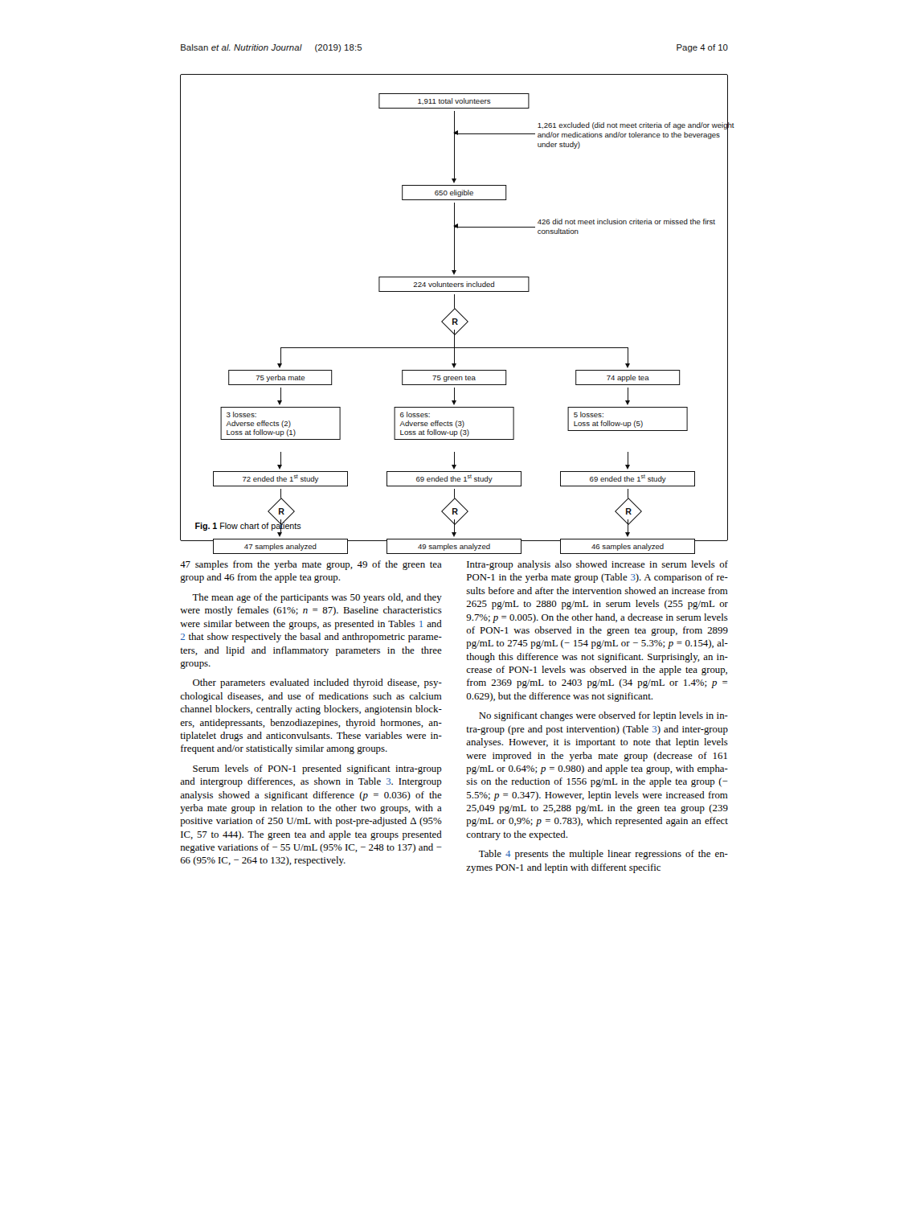Balsan et al. Nutrition Journal (2019) 18:5
Page 4 of 10
1,911 total volunteers
1,261 excluded (did not meet criteria of age and/or weight and/or medications and/or tolerance to the beverages under study)
650 eligible
426 did not meet inclusion criteria or missed the first consultation
224 volunteers included
R
75 yerba mate
75 green tea
74 apple tea
3 losses:
Adverse effects (2)
Loss at follow-up (1)
6 losses:
Adverse effects (3)
Loss at follow-up (3)
5 losses:
Loss at follow-up (5)
72 ended the 1st study
69 ended the 1st study
69 ended the 1st study
R
R
R
47 samples analyzed
49 samples analyzed
46 samples analyzed
Fig. 1 Flow chart of patients
47 samples from the yerba mate group, 49 of the green tea group and 46 from the apple tea group.
The mean age of the participants was 50 years old, and they were mostly females (61%; n = 87). Baseline characteristics were similar between the groups, as presented in Tables 1 and 2 that show respectively the basal and anthropometric parameters, and lipid and inflammatory parameters in the three groups.
Other parameters evaluated included thyroid disease, psychological diseases, and use of medications such as calcium channel blockers, centrally acting blockers, angiotensin blockers, antidepressants, benzodiazepines, thyroid hormones, antiplatelet drugs and anticonvulsants. These variables were infrequent and/or statistically similar among groups.
Serum levels of PON-1 presented significant intra-group and intergroup differences, as shown in Table 3. Intergroup analysis showed a significant difference (p = 0.036) of the yerba mate group in relation to the other two groups, with a positive variation of 250 U/mL with post-pre-adjusted Δ (95% IC, 57 to 444). The green tea and apple tea groups presented negative variations of − 55 U/mL (95% IC, − 248 to 137) and − 66 (95% IC, − 264 to 132), respectively.
Intra-group analysis also showed increase in serum levels of PON-1 in the yerba mate group (Table 3). A comparison of results before and after the intervention showed an increase from 2625 pg/mL to 2880 pg/mL in serum levels (255 pg/mL or 9.7%; p = 0.005). On the other hand, a decrease in serum levels of PON-1 was observed in the green tea group, from 2899 pg/mL to 2745 pg/mL (− 154 pg/mL or − 5.3%; p = 0.154), although this difference was not significant. Surprisingly, an increase of PON-1 levels was observed in the apple tea group, from 2369 pg/mL to 2403 pg/mL (34 pg/mL or 1.4%; p = 0.629), but the difference was not significant.
No significant changes were observed for leptin levels in intra-group (pre and post intervention) (Table 3) and inter-group analyses. However, it is important to note that leptin levels were improved in the yerba mate group (decrease of 161 pg/mL or 0.64%; p = 0.980) and apple tea group, with emphasis on the reduction of 1556 pg/mL in the apple tea group (− 5.5%; p = 0.347). However, leptin levels were increased from 25,049 pg/mL to 25,288 pg/mL in the green tea group (239 pg/mL or 0,9%; p = 0.783), which represented again an effect contrary to the expected.
Table 4 presents the multiple linear regressions of the enzymes PON-1 and leptin with different specific